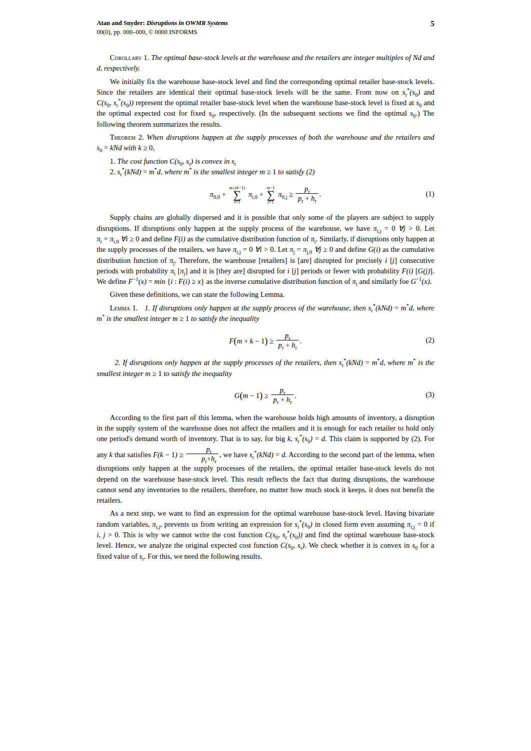Atan and Snyder: Disruptions in OWMR Systems
00(0), pp. 000–000, © 0000 INFORMS
5
Corollary 1. The optimal base-stock levels at the warehouse and the retailers are integer multiples of Nd and d, respectively.
We initially fix the warehouse base-stock level and find the corresponding optimal retailer base-stock levels. Since the retailers are identical their optimal base-stock levels will be the same. From now on sr*(s0) and C(s0, sr*(s0)) represent the optimal retailer base-stock level when the warehouse base-stock level is fixed at s0 and the optimal expected cost for fixed s0, respectively. (In the subsequent sections we find the optimal s0.) The following theorem summarizes the results.
Theorem 2. When disruptions happen at the supply processes of both the warehouse and the retailers and s0 = kNd with k ≥ 0,
1. The cost function C(s0, sr) is convex in sr
2. sr*(kNd) = m*d, where m* is the smallest integer m ≥ 1 to satisfy (2)
π0,0 + m+(k−1) ∑ i=1 πi,0 + m−1 ∑ j=1 π0,j ≥ pr pr + hr.
(1)
Supply chains are globally dispersed and it is possible that only some of the players are subject to supply disruptions. If disruptions only happen at the supply process of the warehouse, we have πi,j = 0 ∀j > 0. Let πi = πi,0 ∀i ≥ 0 and define F(i) as the cumulative distribution function of πi. Similarly, if disruptions only happen at the supply processes of the retailers, we have πi,j = 0 ∀i > 0. Let πj = πj,0 ∀j ≥ 0 and define G(i) as the cumulative distribution function of πj. Therefore, the warehouse [retailers] is [are] disrupted for precisely i [j] consecutive periods with probability πi [πj] and it is [they are] disrupted for i [j] periods or fewer with probability F(i) [G(j)]. We define F−1(x) = min {i : F(i) ≥ x} as the inverse cumulative distribution function of πi and similarly foe G−1(x).
Given these definitions, we can state the following Lemma.
Lemma 1. 1. If disruptions only happen at the supply process of the warehouse, then sr*(kNd) = m*d, where m* is the smallest integer m ≥ 1 to satisfy the inequality
F(m + k − 1) ≥ pr pr + hr.
(2)
2. If disruptions only happen at the supply processes of the retailers, then sr*(kNd) = m*d, where m* is the smallest integer m ≥ 1 to satisfy the inequality
G(m − 1) ≥ pr pr + hr.
(3)
According to the first part of this lemma, when the warehouse holds high amounts of inventory, a disruption in the supply system of the warehouse does not affect the retailers and it is enough for each retailer to hold only one period's demand worth of inventory. That is to say, for big k, sr*(s0) = d. This claim is supported by (2). For any k that satisfies F(k − 1) ≥ pr pr+hr, we have sr*(kNd) = d. According to the second part of the lemma, when disruptions only happen at the supply processes of the retailers, the optimal retailer base-stock levels do not depend on the warehouse base-stock level. This result reflects the fact that during disruptions, the warehouse cannot send any inventories to the retailers, therefore, no matter how much stock it keeps, it does not benefit the retailers.
As a next step, we want to find an expression for the optimal warehouse base-stock level. Having bivariate random variables, πi,j, prevents us from writing an expression for sr*(s0) in closed form even assuming πi,j = 0 if i, j > 0. This is why we cannot write the cost function C(s0, sr*(s0)) and find the optimal warehouse base-stock level. Hence, we analyze the original expected cost function C(s0, sr). We check whether it is convex in s0 for a fixed value of sr. For this, we need the following results.